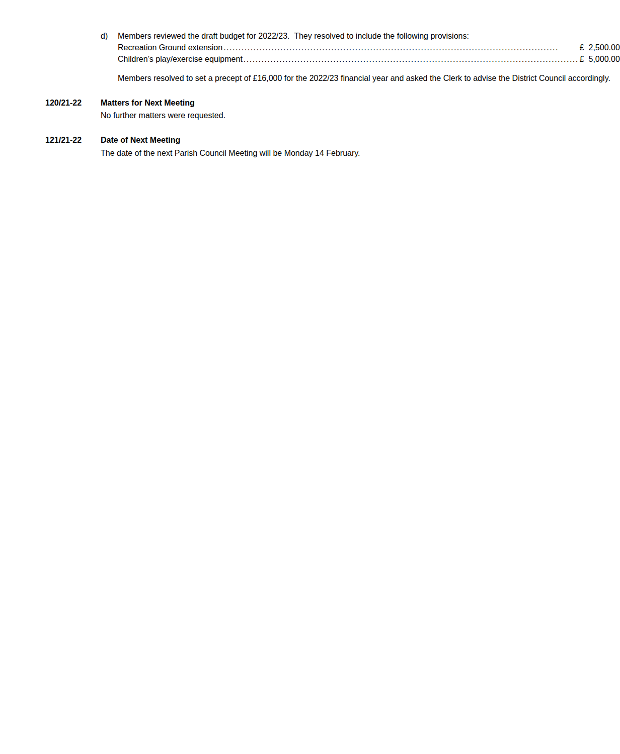d)
Members reviewed the draft budget for 2022/23. They resolved to include the following provisions:
Recreation Ground extension ................................................................................................................ £ 2,500.00
Children’s play/exercise equipment ................................................................................................................ £ 5,000.00
Members resolved to set a precept of £16,000 for the 2022/23 financial year and asked the Clerk to advise the District Council accordingly.
120/21-22
Matters for Next Meeting
No further matters were requested.
121/21-22
Date of Next Meeting
The date of the next Parish Council Meeting will be Monday 14 February.